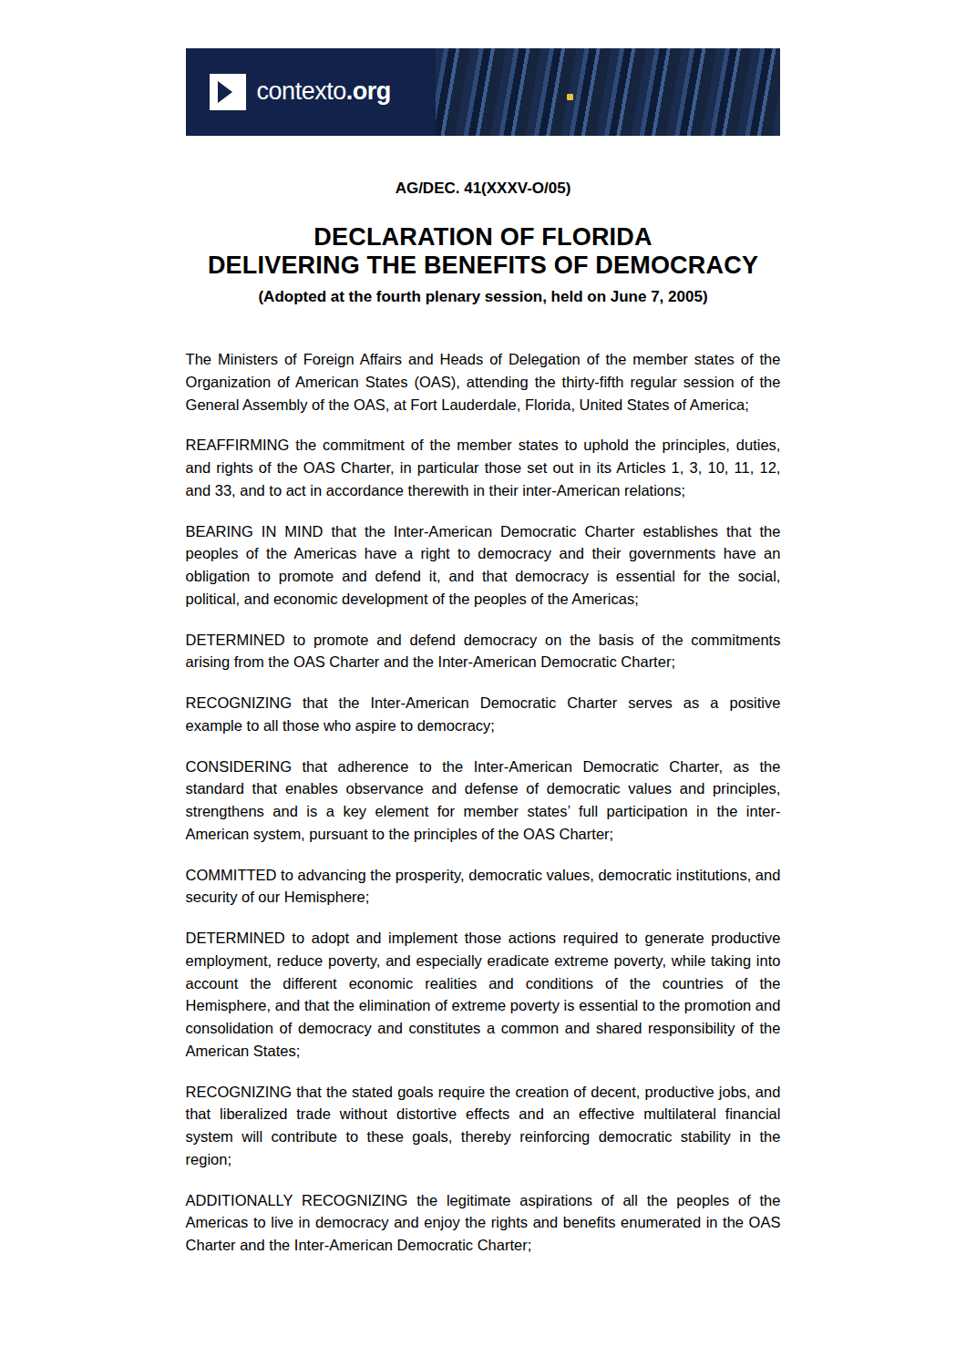contexto.org
AG/DEC. 41(XXXV-O/05)
DECLARATION OF FLORIDA
DELIVERING THE BENEFITS OF DEMOCRACY
(Adopted at the fourth plenary session, held on June 7, 2005)
The Ministers of Foreign Affairs and Heads of Delegation of the member states of the Organization of American States (OAS), attending the thirty-fifth regular session of the General Assembly of the OAS, at Fort Lauderdale, Florida, United States of America;
REAFFIRMING the commitment of the member states to uphold the principles, duties, and rights of the OAS Charter, in particular those set out in its Articles 1, 3, 10, 11, 12, and 33, and to act in accordance therewith in their inter-American relations;
BEARING IN MIND that the Inter-American Democratic Charter establishes that the peoples of the Americas have a right to democracy and their governments have an obligation to promote and defend it, and that democracy is essential for the social, political, and economic development of the peoples of the Americas;
DETERMINED to promote and defend democracy on the basis of the commitments arising from the OAS Charter and the Inter-American Democratic Charter;
RECOGNIZING that the Inter-American Democratic Charter serves as a positive example to all those who aspire to democracy;
CONSIDERING that adherence to the Inter-American Democratic Charter, as the standard that enables observance and defense of democratic values and principles, strengthens and is a key element for member states’ full participation in the inter-American system, pursuant to the principles of the OAS Charter;
COMMITTED to advancing the prosperity, democratic values, democratic institutions, and security of our Hemisphere;
DETERMINED to adopt and implement those actions required to generate productive employment, reduce poverty, and especially eradicate extreme poverty, while taking into account the different economic realities and conditions of the countries of the Hemisphere, and that the elimination of extreme poverty is essential to the promotion and consolidation of democracy and constitutes a common and shared responsibility of the American States;
RECOGNIZING that the stated goals require the creation of decent, productive jobs, and that liberalized trade without distortive effects and an effective multilateral financial system will contribute to these goals, thereby reinforcing democratic stability in the region;
ADDITIONALLY RECOGNIZING the legitimate aspirations of all the peoples of the Americas to live in democracy and enjoy the rights and benefits enumerated in the OAS Charter and the Inter-American Democratic Charter;